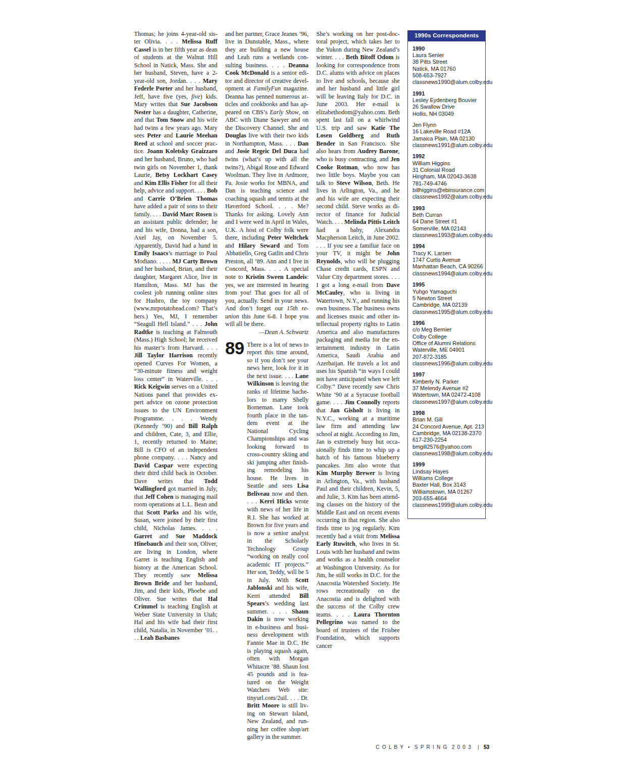Thomas; he joins 4-year-old sister Olivia. . . . Melissa Ruff Cassel is in her fifth year as dean of students at the Walnut Hill School in Natick, Mass. She and her husband, Steven, have a 2-year-old son, Jordan. . . . Mary Federle Porter and her husband, Jeff, have five (yes, five) kids. Mary writes that Sue Jacobson Nester has a daughter, Catherine, and that Tom Snow and his wife had twins a few years ago. Mary sees Peter and Laurie Meehan Reed at school and soccer practice. Joann Koletsky Graizzaro and her husband, Bruno, who had twin girls on November 1, thank Laurie, Betsy Lockhart Casey and Kim Ellis Fisher for all their help, advice and support. . . . Bob and Carrie O’Brien Thomas have added a pair of sons to their family. . . . David Marc Rosen is an assistant public defender; he and his wife, Donna, had a son, Axel Jay, on November 5. Apparently, David had a hand in Emily Isaacs’s marriage to Paul Modiano. . . . . MJ Carty Brown and her husband, Brian, and their daughter, Margaret Alice, live in Hamilton, Mass. MJ has the coolest job running online sites for Hasbro, the toy company (www.mrpotatohead.com? That’s hers.) Yes, MJ, I remember “Seagull Hell Island.” . . . John Radtke is teaching at Falmouth (Mass.) High School; he received his master’s from Harvard. . . . Jill Taylor Harrison recently opened Curves For Women, a “30-minute fitness and weight loss center” in Waterville. . . . Rick Keigwin serves on a United Nations panel that provides expert advice on ozone protection issues to the UN Environment Programme. . . . Wendy (Kennedy ’90) and Bill Ralph and children, Cate, 3, and Ellie, 1, recently returned to Maine; Bill is CFO of an independent phone company. . . . Nancy and David Caspar were expecting their third child back in October. Dave writes that Todd Wallingford got married in July, that Jeff Cohen is managing mail room operations at L.L. Bean and that Scott Parks and his wife, Susan, were joined by their first child, Nicholas James. . . . Garret and Sue Maddock Hinebauch and their son, Oliver, are living in London, where Garret is teaching English and history at the American School. They recently saw Melissa Brown Bride and her husband, Jim, and their kids, Phoebe and Oliver. Sue writes that Hal Crimmel is teaching English at Weber State University in Utah; Hal and his wife had their first child, Natalia, in November ’01. . . . Leah Basbanes
and her partner, Grace Jeanes ’96, live in Dunstable, Mass., where they are building a new house and Leah runs a wetlands consulting business. . . . Deanna Cook McDonald is a senior editor and director of creative development at FamilyFun magazine. Deanna has penned numerous articles and cookbooks and has appeared on CBS’s Early Show, on ABC with Diane Sawyer and on the Discovery Channel. She and Douglas live with their two kids in Northampton, Mass. . . . Dan and Josie Regeic Del Duca had twins (what’s up with all the twins?), Abigal Rose and Edward Woolman. They live in Ardmore, Pa. Josie works for MBNA, and Dan is teaching science and coaching squash and tennis at the Haverford School. . . . Me? Thanks for asking. Lovely Ann and I were wed in April in Wales, U.K. A host of Colby folk were there, including Peter Weltchek and Hilary Seward and Tom Abbatiello, Greg Gatlin and Chris Preston, all ’89. Ann and I live in Concord, Mass. . . . A special note to Kristin Sween Landeis: yes, we are interested in hearing from you! That goes for all of you, actually. Send in your news. And don’t forget our 15th reunion this June 6-8. I hope you will all be there.
—Dean A. Schwartz
89
There is a lot of news to report this time around, so if you don’t see your news here, look for it in the next issue. . . . Lane Wilkinson is leaving the ranks of lifetime bachelors to marry Shelly Borneman. Lane took fourth place in the tandem event at the National Cycling Championships and was looking forward to cross-country skiing and ski jumping after finishing remodeling his house. He lives in Seattle and sees Lisa Beliveau now and then. . . . Kerri Hicks wrote with news of her life in R.I. She has worked at Brown for five years and is now a senior analyst in the Scholarly Technology Group “working on really cool academic IT projects.” Her son, Teddy, will be 5 in July. With Scott Jablonski and his wife, Kerri attended Bill Spears’s wedding last summer. . . . Shaun Dakin is now working in e-business and business development with Fannie Mae in D.C. He is playing squash again, often with Morgan Whitacre ’88. Shaun lost 45 pounds and is featured on the Weight Watchers Web site: tinyurl.com/2uil. . . . Dr. Britt Moore is still living on Stewart Island, New Zealand, and running her coffee shop/art gallery in the summer.
She’s working on her post-doctoral project, which takes her to the Yukon during New Zealand’s winter. . . . Beth Bitoff Odom is looking for correspondence from D.C. alums with advice on places to live and schools, because she and her husband and little girl will be leaving Italy for D.C. in June 2003. Her e-mail is elizabethodom@yahoo.com. Beth spent last fall on a whirlwind U.S. trip and saw Katie The Losen Goldberg and Ruth Bender in San Francisco. She also hears from Audrey Barone, who is busy contracting, and Jen Cooke Rotman, who now has two little boys. Maybe you can talk to Steve Wilson, Beth. He lives in Arlington, Va., and he and his wife are expecting their second child. Steve works as director of finance for Judicial Watch. . . . Melinda Pittis Leitch had a baby, Alexandra Macpherson Leitch, in June 2002. . . . If you see a familiar face on your TV, it might be John Reynolds, who will be plugging Chase credit cards, ESPN and Value City department stores. . . . I got a long e-mail from Dave McCauley, who is living in Watertown, N.Y., and running his own business. The business owns and licenses music and other intellectual property rights to Latin America and also manufactures packaging and media for the entertainment industry in Latin America, Saudi Arabia and Azerbaijan. He travels a lot and uses his Spanish “in ways I could not have anticipated when we left Colby.” Dave recently saw Chris White ’90 at a Syracuse football game. . . . Jim Connolly reports that Jan Gisholt is living in N.Y.C., working at a maritime law firm and attending law school at night. According to Jim, Jan is extremely busy but occasionally finds time to whip up a batch of his famous blueberry pancakes. Jim also wrote that Kim Murphy Brewer is living in Arlington, Va., with husband Paul and their children, Kevin, 5, and Julie, 3. Kim has been attending classes on the history of the Middle East and on recent events occurring in that region. She also finds time to jog regularly. Kim recently had a visit from Melissa Early Ruwitch, who lives in St. Louis with her husband and twins and works as a health counselor at Washington University. As for Jim, he still works in D.C. for the Anacostia Watershed Society. He rows recreationally on the Anacostia and is delighted with the success of the Colby crew teams. . . . Laura Thornton Pellegrino was named to the board of trustees of the Frisbee Foundation, which supports cancer
1990s Correspondents
1990
Laura Senier
38 Pitts Street
Natick, MA 01760
508-653-7927
classnews1990@alum.colby.edu
1991
Lesley Eydenberg Bouvier
26 Swallow Drive
Hollis, NH 03049
Jen Flynn
16 Lakeville Road #12A
Jamaica Plain, MA 02130
classnews1991@alum.colby.edu
1992
William Higgins
31 Colonial Road
Hingham, MA 02043-3638
781-749-4746
billhiggins@ebinsurance.com
classnews1992@alum.colby.edu
1993
Beth Curran
64 Dane Street #1
Somerville, MA 02143
classnews1993@alum.colby.edu
1994
Tracy K. Larsen
1747 Curtis Avenue
Manhattan Beach, CA 90266
classnews1994@alum.colby.edu
1995
Yuhgo Yamaguchi
5 Newton Street
Cambridge, MA 02139
classnews1995@alum.colby.edu
1996
c/o Meg Bernier
Colby College
Office of Alumni Relations
Waterville, ME 04901
207-872-3185
classnews1996@alum.colby.edu
1997
Kimberly N. Parker
37 Melendy Avenue #2
Watertown, MA 02472-4108
classnews1997@alum.colby.edu
1998
Brian M. Gill
24 Concord Avenue, Apt. 213
Cambridge, MA 02138-2370
617-230-2254
bmgill2576@yahoo.com
classnews1998@alum.colby.edu
1999
Lindsay Hayes
Williams College
Baxter Hall, Box 3143
Williamstown, MA 01267
203-655-4664
classnews1999@alum.colby.edu
C O L B Y • S P R I N G 2 0 0 3 | 53